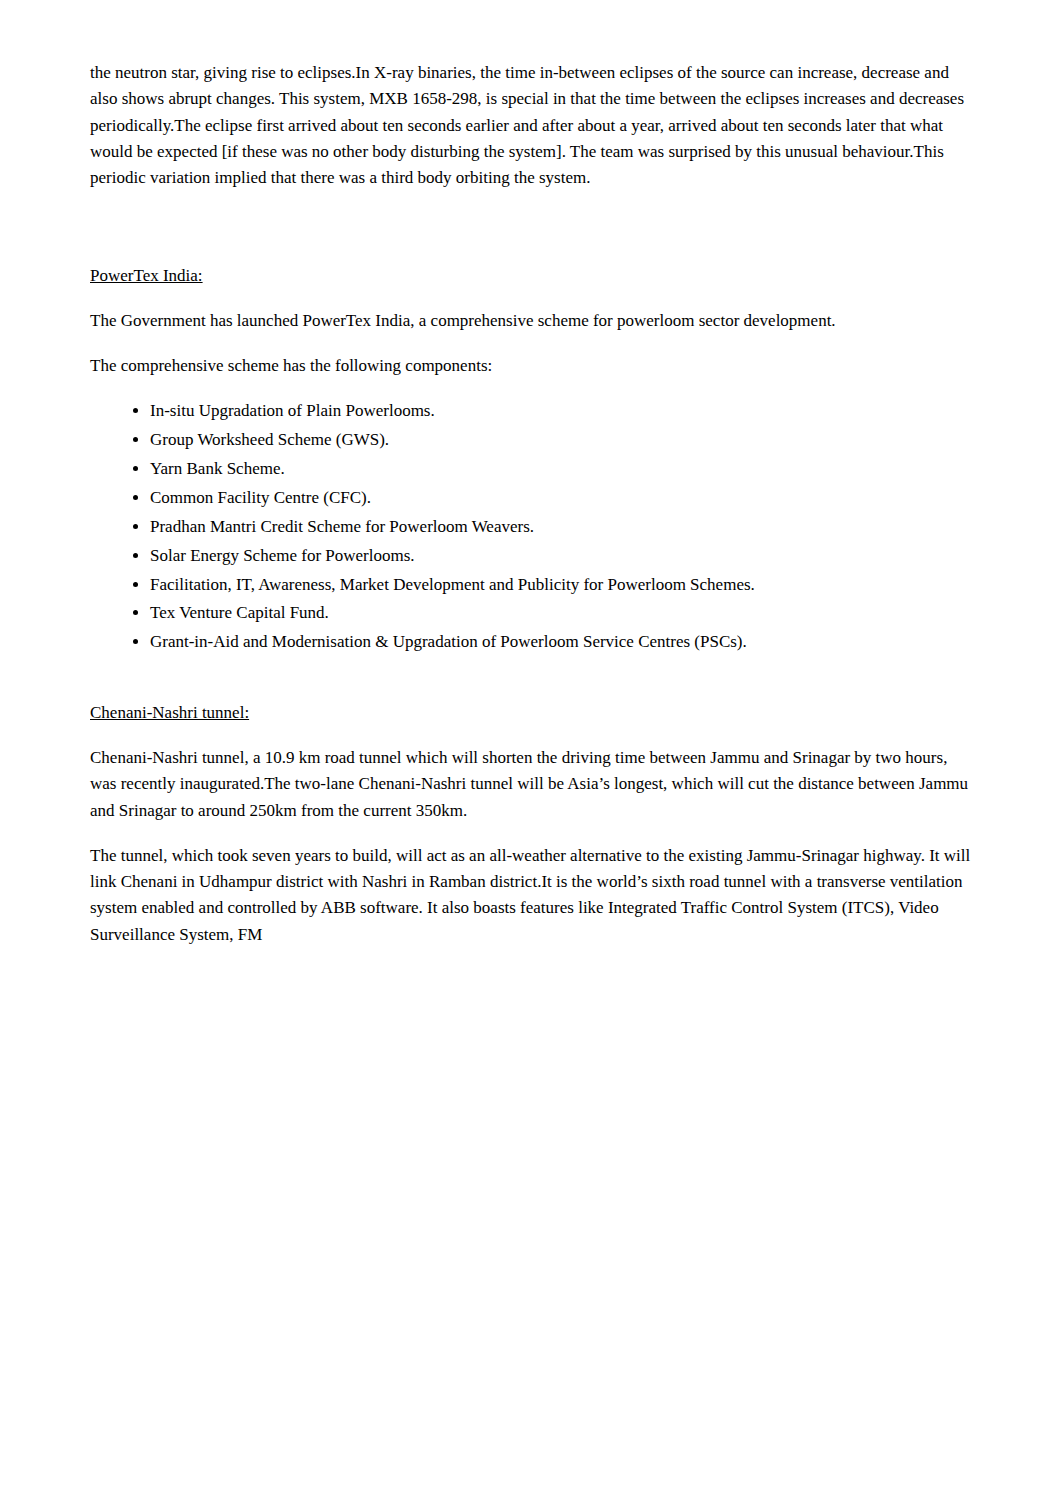the neutron star, giving rise to eclipses.In X-ray binaries, the time in-between eclipses of the source can increase, decrease and also shows abrupt changes. This system, MXB 1658-298, is special in that the time between the eclipses increases and decreases periodically.The eclipse first arrived about ten seconds earlier and after about a year, arrived about ten seconds later that what would be expected [if these was no other body disturbing the system]. The team was surprised by this unusual behaviour.This periodic variation implied that there was a third body orbiting the system.
PowerTex India:
The Government has launched PowerTex India, a comprehensive scheme for powerloom sector development.
The comprehensive scheme has the following components:
In-situ Upgradation of Plain Powerlooms.
Group Worksheed Scheme (GWS).
Yarn Bank Scheme.
Common Facility Centre (CFC).
Pradhan Mantri Credit Scheme for Powerloom Weavers.
Solar Energy Scheme for Powerlooms.
Facilitation, IT, Awareness, Market Development and Publicity for Powerloom Schemes.
Tex Venture Capital Fund.
Grant-in-Aid and Modernisation & Upgradation of Powerloom Service Centres (PSCs).
Chenani-Nashri tunnel:
Chenani-Nashri tunnel, a 10.9 km road tunnel which will shorten the driving time between Jammu and Srinagar by two hours, was recently inaugurated.The two-lane Chenani-Nashri tunnel will be Asia’s longest, which will cut the distance between Jammu and Srinagar to around 250km from the current 350km.
The tunnel, which took seven years to build, will act as an all-weather alternative to the existing Jammu-Srinagar highway. It will link Chenani in Udhampur district with Nashri in Ramban district.It is the world’s sixth road tunnel with a transverse ventilation system enabled and controlled by ABB software. It also boasts features like Integrated Traffic Control System (ITCS), Video Surveillance System, FM